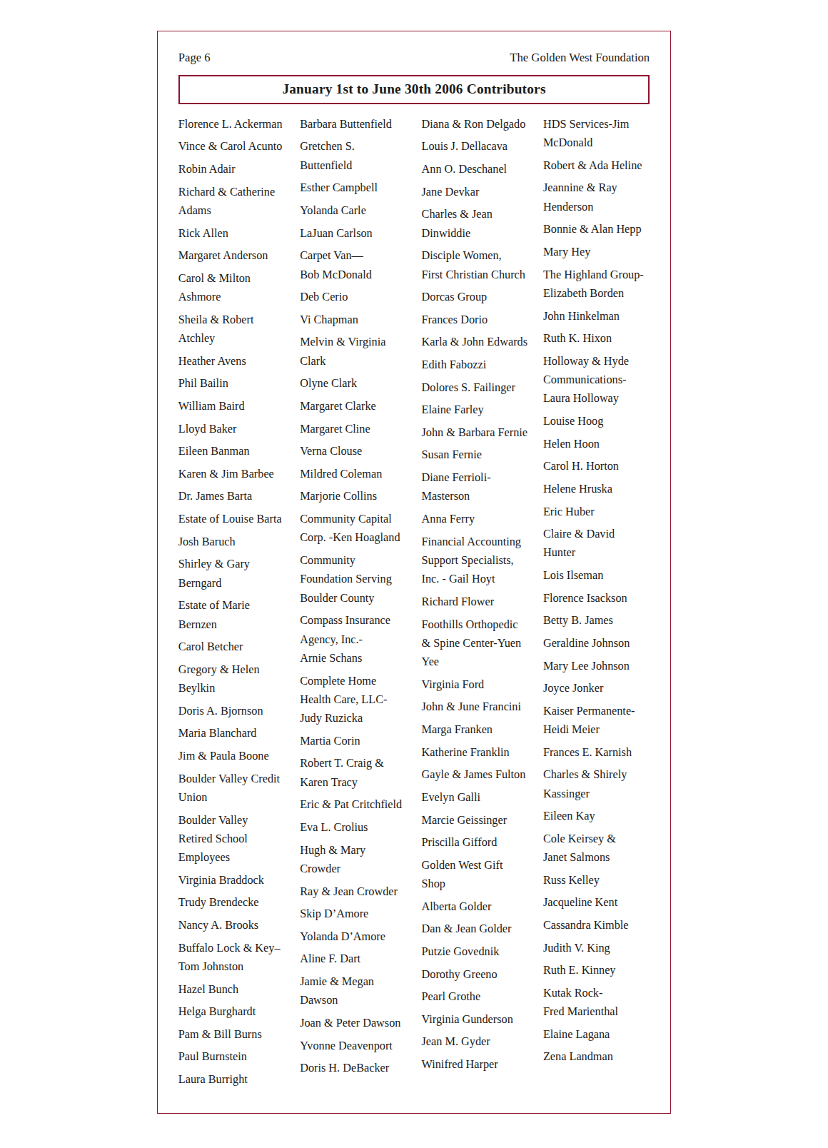Page 6
The Golden West Foundation
January 1st to June 30th 2006 Contributors
Florence L. Ackerman
Vince & Carol Acunto
Robin Adair
Richard & Catherine Adams
Rick Allen
Margaret Anderson
Carol & Milton Ashmore
Sheila & Robert Atchley
Heather Avens
Phil Bailin
William Baird
Lloyd Baker
Eileen Banman
Karen & Jim Barbee
Dr. James Barta
Estate of Louise Barta
Josh Baruch
Shirley & Gary Berngard
Estate of Marie Bernzen
Carol Betcher
Gregory & Helen Beylkin
Doris A. Bjornson
Maria Blanchard
Jim & Paula Boone
Boulder Valley Credit Union
Boulder Valley Retired School Employees
Virginia Braddock
Trudy Brendecke
Nancy A. Brooks
Buffalo Lock & Key–
Tom Johnston
Hazel Bunch
Helga Burghardt
Pam & Bill Burns
Paul Burnstein
Laura Burright
Barbara Buttenfield
Gretchen S. Buttenfield
Esther Campbell
Yolanda Carle
LaJuan Carlson
Carpet Van—
Bob McDonald
Deb Cerio
Vi Chapman
Melvin & Virginia Clark
Olyne Clark
Margaret Clarke
Margaret Cline
Verna Clouse
Mildred Coleman
Marjorie Collins
Community Capital Corp. -Ken Hoagland
Community Foundation Serving Boulder County
Compass Insurance Agency, Inc.-
Arnie Schans
Complete Home Health Care, LLC-Judy Ruzicka
Martia Corin
Robert T. Craig &
Karen Tracy
Eric & Pat Critchfield
Eva L. Crolius
Hugh & Mary Crowder
Ray & Jean Crowder
Skip D’Amore
Yolanda D’Amore
Aline F. Dart
Jamie & Megan Dawson
Joan & Peter Dawson
Yvonne Deavenport
Doris H. DeBacker
Diana & Ron Delgado
Louis J. Dellacava
Ann O. Deschanel
Jane Devkar
Charles & Jean Dinwiddie
Disciple Women,
First Christian Church
Dorcas Group
Frances Dorio
Karla & John Edwards
Edith Fabozzi
Dolores S. Failinger
Elaine Farley
John & Barbara Fernie
Susan Fernie
Diane Ferrioli-Masterson
Anna Ferry
Financial Accounting Support Specialists, Inc. - Gail Hoyt
Richard Flower
Foothills Orthopedic & Spine Center-Yuen Yee
Virginia Ford
John & June Francini
Marga Franken
Katherine Franklin
Gayle & James Fulton
Evelyn Galli
Marcie Geissinger
Priscilla Gifford
Golden West Gift Shop
Alberta Golder
Dan & Jean Golder
Putzie Govednik
Dorothy Greeno
Pearl Grothe
Virginia Gunderson
Jean M. Gyder
Winifred Harper
HDS Services-Jim McDonald
Robert & Ada Heline
Jeannine & Ray Henderson
Bonnie & Alan Hepp
Mary Hey
The Highland Group-Elizabeth Borden
John Hinkelman
Ruth K. Hixon
Holloway & Hyde Communications-
Laura Holloway
Louise Hoog
Helen Hoon
Carol H. Horton
Helene Hruska
Eric Huber
Claire & David Hunter
Lois Ilseman
Florence Isackson
Betty B. James
Geraldine Johnson
Mary Lee Johnson
Joyce Jonker
Kaiser Permanente-Heidi Meier
Frances E. Karnish
Charles & Shirely Kassinger
Eileen Kay
Cole Keirsey &
Janet Salmons
Russ Kelley
Jacqueline Kent
Cassandra Kimble
Judith V. King
Ruth E. Kinney
Kutak Rock-
Fred Marienthal
Elaine Lagana
Zena Landman